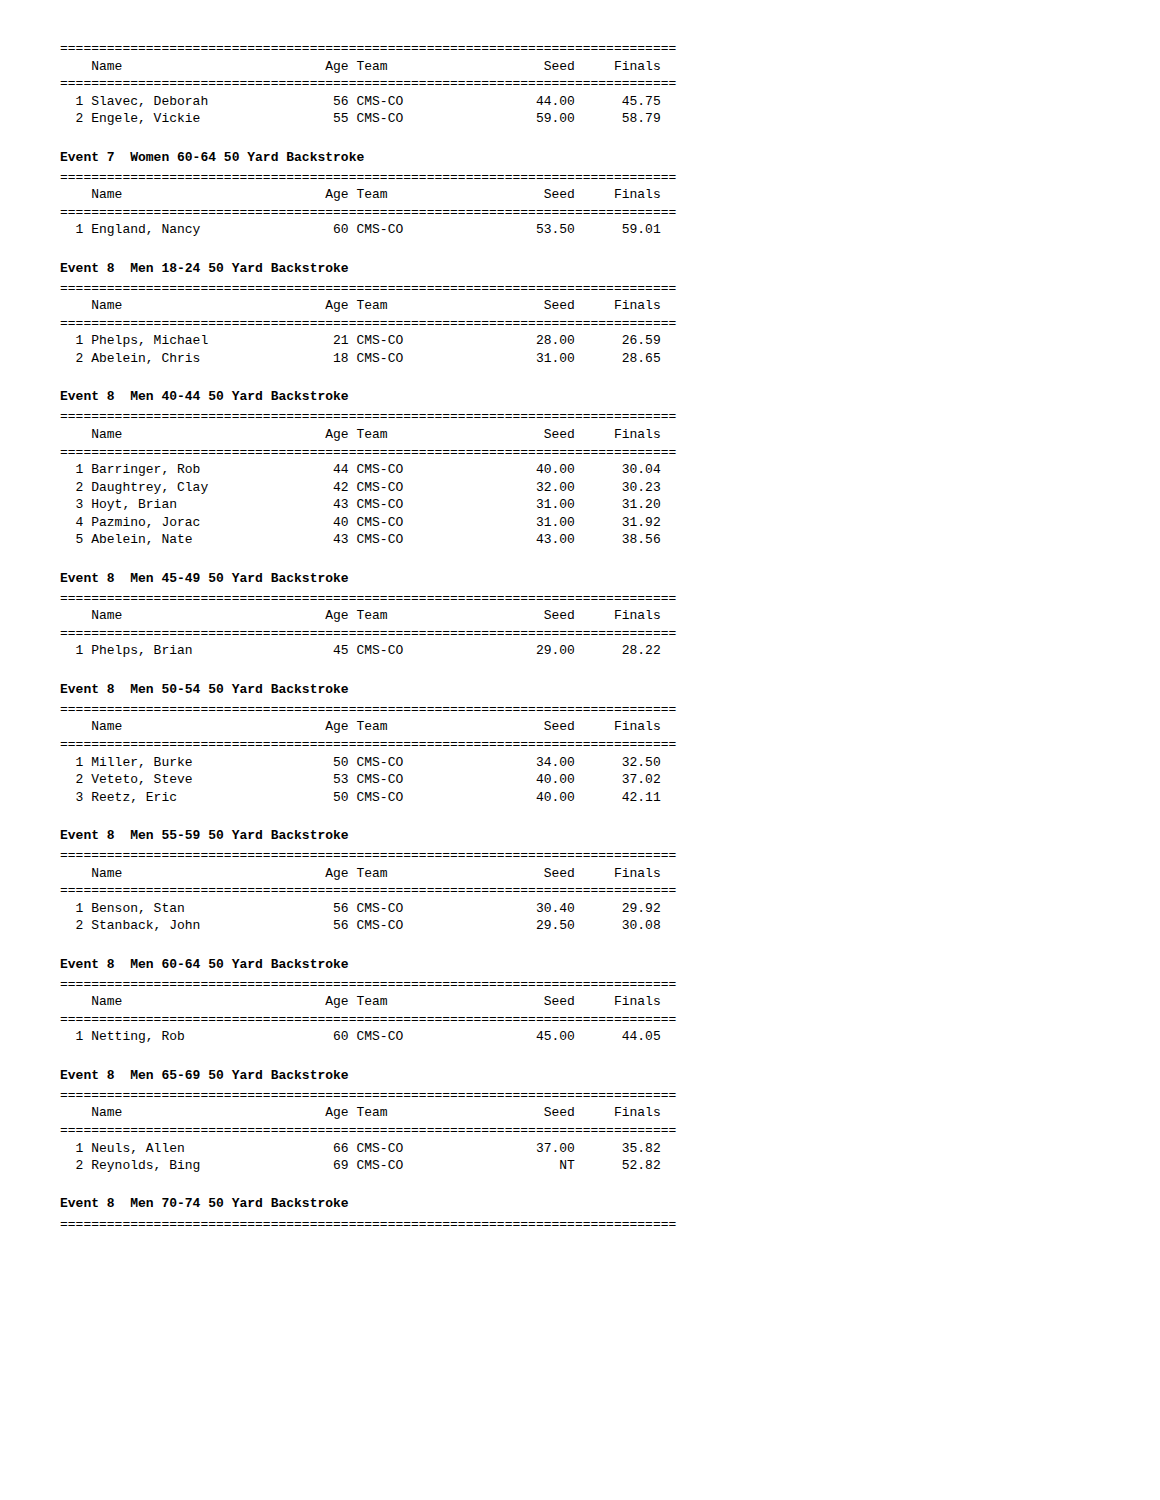===============================================================================
    Name                          Age Team                    Seed     Finals
===============================================================================
  1 Slavec, Deborah                56 CMS-CO                 44.00      45.75
  2 Engele, Vickie                 55 CMS-CO                 59.00      58.79
Event 7 Women 60-64 50 Yard Backstroke
===============================================================================
    Name                          Age Team                    Seed     Finals
===============================================================================
  1 England, Nancy                 60 CMS-CO                 53.50      59.01
Event 8 Men 18-24 50 Yard Backstroke
===============================================================================
    Name                          Age Team                    Seed     Finals
===============================================================================
  1 Phelps, Michael                21 CMS-CO                 28.00      26.59
  2 Abelein, Chris                 18 CMS-CO                 31.00      28.65
Event 8 Men 40-44 50 Yard Backstroke
===============================================================================
    Name                          Age Team                    Seed     Finals
===============================================================================
  1 Barringer, Rob                 44 CMS-CO                 40.00      30.04
  2 Daughtrey, Clay                42 CMS-CO                 32.00      30.23
  3 Hoyt, Brian                    43 CMS-CO                 31.00      31.20
  4 Pazmino, Jorac                 40 CMS-CO                 31.00      31.92
  5 Abelein, Nate                  43 CMS-CO                 43.00      38.56
Event 8 Men 45-49 50 Yard Backstroke
===============================================================================
    Name                          Age Team                    Seed     Finals
===============================================================================
  1 Phelps, Brian                  45 CMS-CO                 29.00      28.22
Event 8 Men 50-54 50 Yard Backstroke
===============================================================================
    Name                          Age Team                    Seed     Finals
===============================================================================
  1 Miller, Burke                  50 CMS-CO                 34.00      32.50
  2 Veteto, Steve                  53 CMS-CO                 40.00      37.02
  3 Reetz, Eric                    50 CMS-CO                 40.00      42.11
Event 8 Men 55-59 50 Yard Backstroke
===============================================================================
    Name                          Age Team                    Seed     Finals
===============================================================================
  1 Benson, Stan                   56 CMS-CO                 30.40      29.92
  2 Stanback, John                 56 CMS-CO                 29.50      30.08
Event 8 Men 60-64 50 Yard Backstroke
===============================================================================
    Name                          Age Team                    Seed     Finals
===============================================================================
  1 Netting, Rob                   60 CMS-CO                 45.00      44.05
Event 8 Men 65-69 50 Yard Backstroke
===============================================================================
    Name                          Age Team                    Seed     Finals
===============================================================================
  1 Neuls, Allen                   66 CMS-CO                 37.00      35.82
  2 Reynolds, Bing                 69 CMS-CO                    NT      52.82
Event 8 Men 70-74 50 Yard Backstroke
===============================================================================